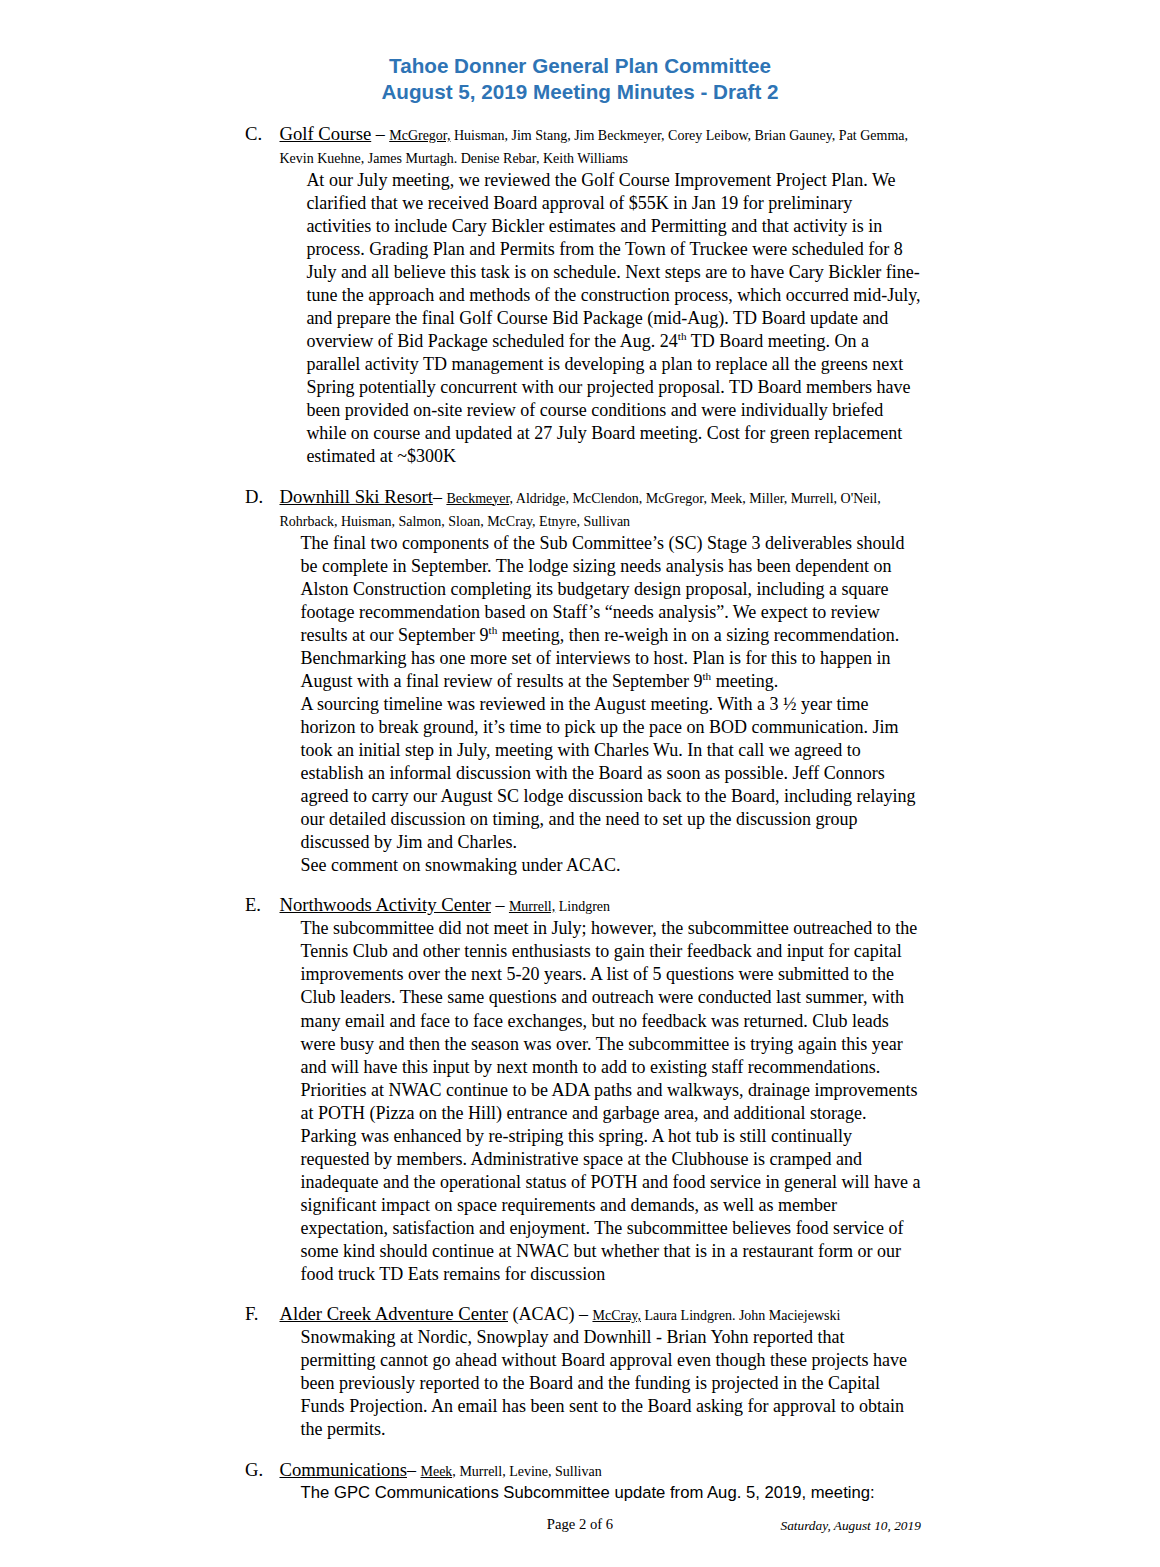Tahoe Donner General Plan Committee
August 5, 2019 Meeting Minutes - Draft 2
C.
Golf Course – McGregor, Huisman, Jim Stang, Jim Beckmeyer, Corey Leibow, Brian Gauney, Pat Gemma, Kevin Kuehne, James Murtagh. Denise Rebar, Keith Williams
At our July meeting, we reviewed the Golf Course Improvement Project Plan. We clarified that we received Board approval of $55K in Jan 19 for preliminary activities to include Cary Bickler estimates and Permitting and that activity is in process. Grading Plan and Permits from the Town of Truckee were scheduled for 8 July and all believe this task is on schedule. Next steps are to have Cary Bickler fine-tune the approach and methods of the construction process, which occurred mid-July, and prepare the final Golf Course Bid Package (mid-Aug). TD Board update and overview of Bid Package scheduled for the Aug. 24th TD Board meeting. On a parallel activity TD management is developing a plan to replace all the greens next Spring potentially concurrent with our projected proposal. TD Board members have been provided on-site review of course conditions and were individually briefed while on course and updated at 27 July Board meeting. Cost for green replacement estimated at ~$300K
D.
Downhill Ski Resort– Beckmeyer, Aldridge, McClendon, McGregor, Meek, Miller, Murrell, O'Neil, Rohrback, Huisman, Salmon, Sloan, McCray, Etnyre, Sullivan
The final two components of the Sub Committee’s (SC) Stage 3 deliverables should be complete in September. The lodge sizing needs analysis has been dependent on Alston Construction completing its budgetary design proposal, including a square footage recommendation based on Staff’s “needs analysis”. We expect to review results at our September 9th meeting, then re-weigh in on a sizing recommendation. Benchmarking has one more set of interviews to host. Plan is for this to happen in August with a final review of results at the September 9th meeting.
A sourcing timeline was reviewed in the August meeting. With a 3 ½ year time horizon to break ground, it’s time to pick up the pace on BOD communication. Jim took an initial step in July, meeting with Charles Wu. In that call we agreed to establish an informal discussion with the Board as soon as possible. Jeff Connors agreed to carry our August SC lodge discussion back to the Board, including relaying our detailed discussion on timing, and the need to set up the discussion group discussed by Jim and Charles.
See comment on snowmaking under ACAC.
E.
Northwoods Activity Center – Murrell, Lindgren
The subcommittee did not meet in July; however, the subcommittee outreached to the Tennis Club and other tennis enthusiasts to gain their feedback and input for capital improvements over the next 5-20 years. A list of 5 questions were submitted to the Club leaders. These same questions and outreach were conducted last summer, with many email and face to face exchanges, but no feedback was returned. Club leads were busy and then the season was over. The subcommittee is trying again this year and will have this input by next month to add to existing staff recommendations.
Priorities at NWAC continue to be ADA paths and walkways, drainage improvements at POTH (Pizza on the Hill) entrance and garbage area, and additional storage. Parking was enhanced by re-striping this spring. A hot tub is still continually requested by members. Administrative space at the Clubhouse is cramped and inadequate and the operational status of POTH and food service in general will have a significant impact on space requirements and demands, as well as member expectation, satisfaction and enjoyment. The subcommittee believes food service of some kind should continue at NWAC but whether that is in a restaurant form or our food truck TD Eats remains for discussion
F.
Alder Creek Adventure Center (ACAC) – McCray, Laura Lindgren. John Maciejewski
Snowmaking at Nordic, Snowplay and Downhill - Brian Yohn reported that permitting cannot go ahead without Board approval even though these projects have been previously reported to the Board and the funding is projected in the Capital Funds Projection. An email has been sent to the Board asking for approval to obtain the permits.
G.
Communications– Meek, Murrell, Levine, Sullivan
The GPC Communications Subcommittee update from Aug. 5, 2019, meeting:
Page 2 of 6
Saturday, August 10, 2019